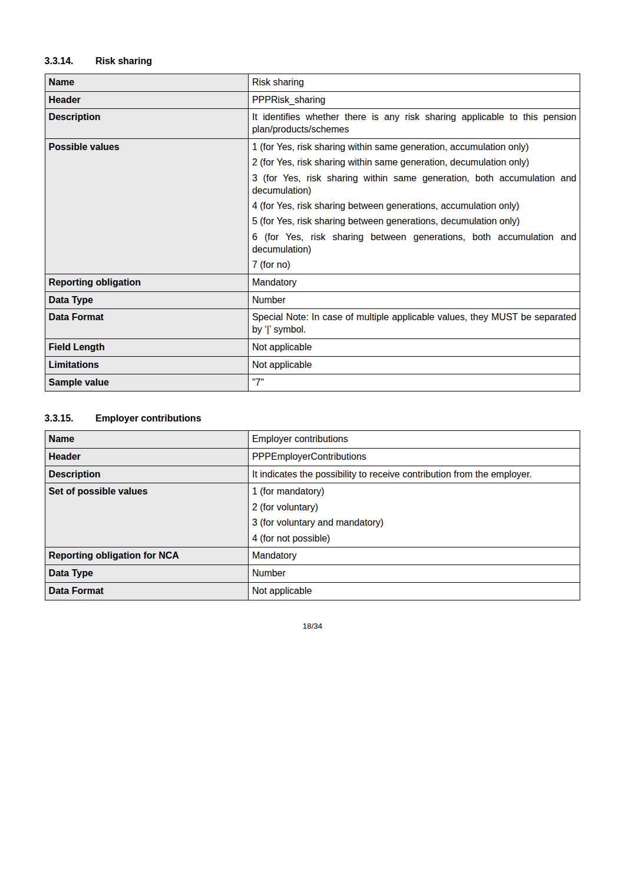3.3.14. Risk sharing
| Name | Risk sharing |
| Header | PPPRisk_sharing |
| Description | It identifies whether there is any risk sharing applicable to this pension plan/products/schemes |
| Possible values | 1 (for Yes, risk sharing within same generation, accumulation only) 2 (for Yes, risk sharing within same generation, decumulation only) 3 (for Yes, risk sharing within same generation, both accumulation and decumulation) 4 (for Yes, risk sharing between generations, accumulation only) 5 (for Yes, risk sharing between generations, decumulation only) 6 (for Yes, risk sharing between generations, both accumulation and decumulation) 7 (for no) |
| Reporting obligation | Mandatory |
| Data Type | Number |
| Data Format | Special Note: In case of multiple applicable values, they MUST be separated by ‘/’ symbol. |
| Field Length | Not applicable |
| Limitations | Not applicable |
| Sample value | "7" |
3.3.15. Employer contributions
| Name | Employer contributions |
| Header | PPPEmployerContributions |
| Description | It indicates the possibility to receive contribution from the employer. |
| Set of possible values | 1 (for mandatory) 2 (for voluntary) 3 (for voluntary and mandatory) 4 (for not possible) |
| Reporting obligation for NCA | Mandatory |
| Data Type | Number |
| Data Format | Not applicable |
18/34